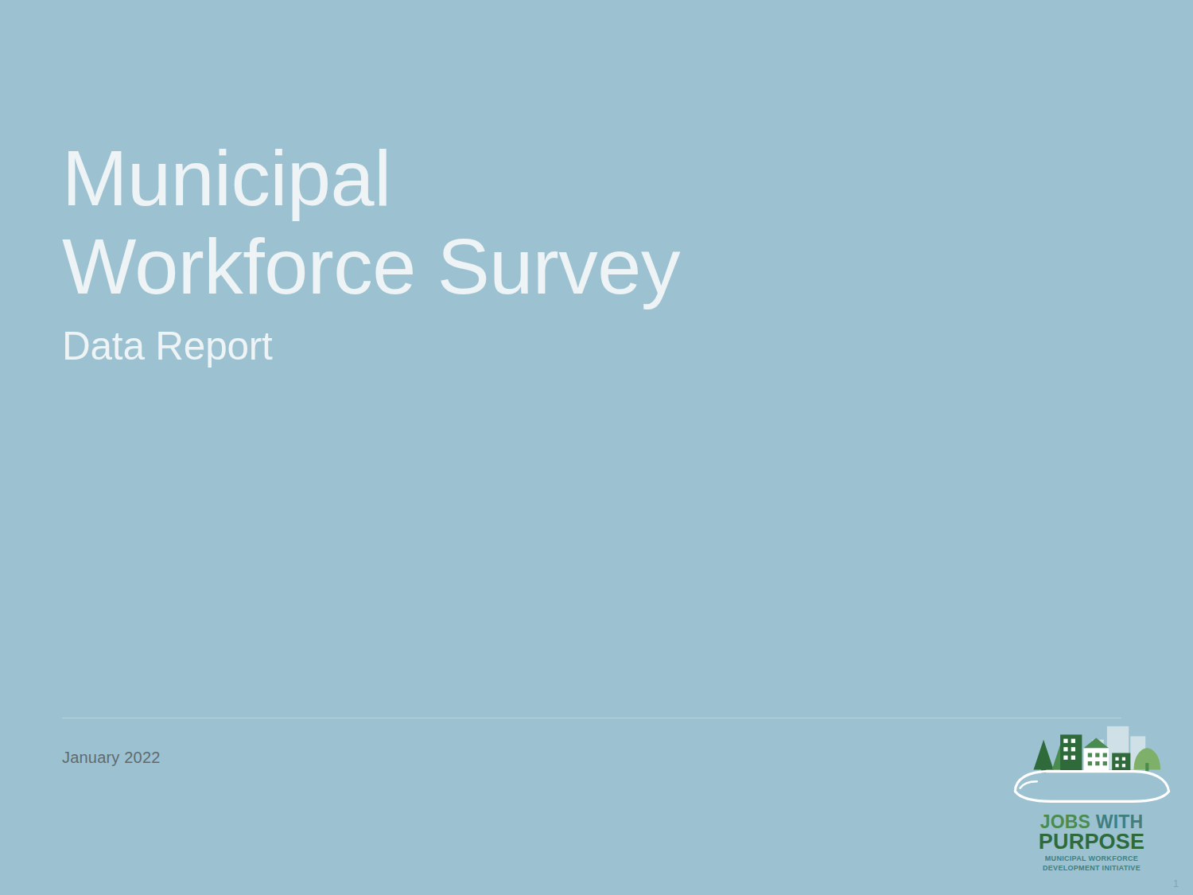Municipal Workforce Survey
Data Report
January 2022
JOBS WITH
PURPOSE
MUNICIPAL WORKFORCE
DEVELOPMENT INITIATIVE
1